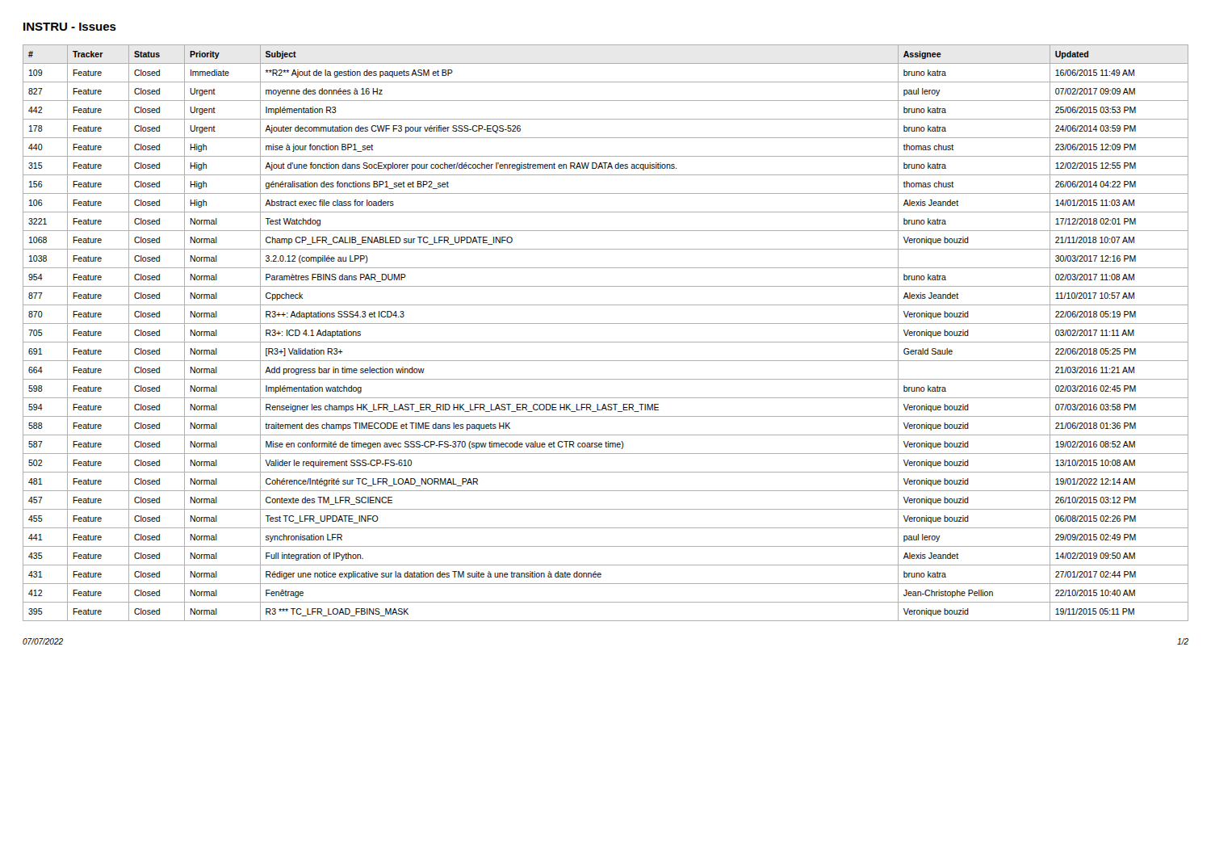INSTRU - Issues
| # | Tracker | Status | Priority | Subject | Assignee | Updated |
| --- | --- | --- | --- | --- | --- | --- |
| 109 | Feature | Closed | Immediate | **R2** Ajout de la gestion des paquets ASM et BP | bruno katra | 16/06/2015 11:49 AM |
| 827 | Feature | Closed | Urgent | moyenne des données à 16 Hz | paul leroy | 07/02/2017 09:09 AM |
| 442 | Feature | Closed | Urgent | Implémentation R3 | bruno katra | 25/06/2015 03:53 PM |
| 178 | Feature | Closed | Urgent | Ajouter decommutation des CWF F3 pour vérifier SSS-CP-EQS-526 | bruno katra | 24/06/2014 03:59 PM |
| 440 | Feature | Closed | High | mise à jour fonction BP1_set | thomas chust | 23/06/2015 12:09 PM |
| 315 | Feature | Closed | High | Ajout d'une fonction dans SocExplorer pour cocher/décocher l'enregistrement en RAW DATA des acquisitions. | bruno katra | 12/02/2015 12:55 PM |
| 156 | Feature | Closed | High | généralisation des fonctions BP1_set et BP2_set | thomas chust | 26/06/2014 04:22 PM |
| 106 | Feature | Closed | High | Abstract exec file class for loaders | Alexis Jeandet | 14/01/2015 11:03 AM |
| 3221 | Feature | Closed | Normal | Test Watchdog | bruno katra | 17/12/2018 02:01 PM |
| 1068 | Feature | Closed | Normal | Champ CP_LFR_CALIB_ENABLED sur TC_LFR_UPDATE_INFO | Veronique bouzid | 21/11/2018 10:07 AM |
| 1038 | Feature | Closed | Normal | 3.2.0.12 (compilée au LPP) | | 30/03/2017 12:16 PM |
| 954 | Feature | Closed | Normal | Paramètres FBINS dans PAR_DUMP | bruno katra | 02/03/2017 11:08 AM |
| 877 | Feature | Closed | Normal | Cppcheck | Alexis Jeandet | 11/10/2017 10:57 AM |
| 870 | Feature | Closed | Normal | R3++: Adaptations SSS4.3 et ICD4.3 | Veronique bouzid | 22/06/2018 05:19 PM |
| 705 | Feature | Closed | Normal | R3+: ICD 4.1 Adaptations | Veronique bouzid | 03/02/2017 11:11 AM |
| 691 | Feature | Closed | Normal | [R3+] Validation R3+ | Gerald Saule | 22/06/2018 05:25 PM |
| 664 | Feature | Closed | Normal | Add progress bar in time selection window | | 21/03/2016 11:21 AM |
| 598 | Feature | Closed | Normal | Implémentation watchdog | bruno katra | 02/03/2016 02:45 PM |
| 594 | Feature | Closed | Normal | Renseigner les champs HK_LFR_LAST_ER_RID HK_LFR_LAST_ER_CODE HK_LFR_LAST_ER_TIME | Veronique bouzid | 07/03/2016 03:58 PM |
| 588 | Feature | Closed | Normal | traitement des champs TIMECODE et TIME dans les paquets HK | Veronique bouzid | 21/06/2018 01:36 PM |
| 587 | Feature | Closed | Normal | Mise en conformité de timegen avec SSS-CP-FS-370 (spw timecode value et CTR coarse time) | Veronique bouzid | 19/02/2016 08:52 AM |
| 502 | Feature | Closed | Normal | Valider le requirement SSS-CP-FS-610 | Veronique bouzid | 13/10/2015 10:08 AM |
| 481 | Feature | Closed | Normal | Cohérence/Intégrité sur TC_LFR_LOAD_NORMAL_PAR | Veronique bouzid | 19/01/2022 12:14 AM |
| 457 | Feature | Closed | Normal | Contexte des TM_LFR_SCIENCE | Veronique bouzid | 26/10/2015 03:12 PM |
| 455 | Feature | Closed | Normal | Test TC_LFR_UPDATE_INFO | Veronique bouzid | 06/08/2015 02:26 PM |
| 441 | Feature | Closed | Normal | synchronisation LFR | paul leroy | 29/09/2015 02:49 PM |
| 435 | Feature | Closed | Normal | Full integration of IPython. | Alexis Jeandet | 14/02/2019 09:50 AM |
| 431 | Feature | Closed | Normal | Rédiger une notice explicative sur la datation des TM suite à une transition à date donnée | bruno katra | 27/01/2017 02:44 PM |
| 412 | Feature | Closed | Normal | Fenêtrage | Jean-Christophe Pellion | 22/10/2015 10:40 AM |
| 395 | Feature | Closed | Normal | R3 *** TC_LFR_LOAD_FBINS_MASK | Veronique bouzid | 19/11/2015 05:11 PM |
07/07/2022 1/2